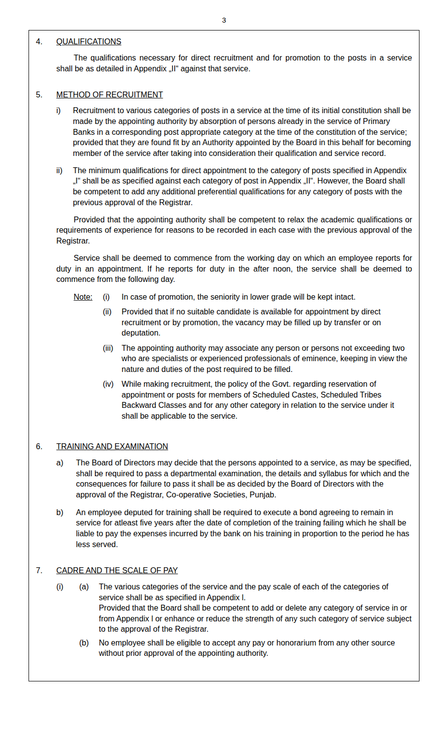3
4.
QUALIFICATIONS
The qualifications necessary for direct recruitment and for promotion to the posts in a service shall be as detailed in Appendix „II“ against that service.
5.
METHOD OF RECRUITMENT
i) Recruitment to various categories of posts in a service at the time of its initial constitution shall be made by the appointing authority by absorption of persons already in the service of Primary Banks in a corresponding post appropriate category at the time of the constitution of the service; provided that they are found fit by an Authority appointed by the Board in this behalf for becoming member of the service after taking into consideration their qualification and service record.
ii) The minimum qualifications for direct appointment to the category of posts specified in Appendix „I“ shall be as specified against each category of post in Appendix „II“. However, the Board shall be competent to add any additional preferential qualifications for any category of posts with the previous approval of the Registrar.
Provided that the appointing authority shall be competent to relax the academic qualifications or requirements of experience for reasons to be recorded in each case with the previous approval of the Registrar.
Service shall be deemed to commence from the working day on which an employee reports for duty in an appointment. If he reports for duty in the after noon, the service shall be deemed to commence from the following day.
Note:
(i) In case of promotion, the seniority in lower grade will be kept intact.
(ii) Provided that if no suitable candidate is available for appointment by direct recruitment or by promotion, the vacancy may be filled up by transfer or on deputation.
(iii) The appointing authority may associate any person or persons not exceeding two who are specialists or experienced professionals of eminence, keeping in view the nature and duties of the post required to be filled.
(iv) While making recruitment, the policy of the Govt. regarding reservation of appointment or posts for members of Scheduled Castes, Scheduled Tribes Backward Classes and for any other category in relation to the service under it shall be applicable to the service.
6.
TRAINING AND EXAMINATION
a) The Board of Directors may decide that the persons appointed to a service, as may be specified, shall be required to pass a departmental examination, the details and syllabus for which and the consequences for failure to pass it shall be as decided by the Board of Directors with the approval of the Registrar, Co-operative Societies, Punjab.
b) An employee deputed for training shall be required to execute a bond agreeing to remain in service for atleast five years after the date of completion of the training failing which he shall be liable to pay the expenses incurred by the bank on his training in proportion to the period he has less served.
7.
CADRE AND THE SCALE OF PAY
(i) (a) The various categories of the service and the pay scale of each of the categories of service shall be as specified in Appendix l.
Provided that the Board shall be competent to add or delete any category of service in or from Appendix l or enhance or reduce the strength of any such category of service subject to the approval of the Registrar. (b) No employee shall be eligible to accept any pay or honorarium from any other source without prior approval of the appointing authority.